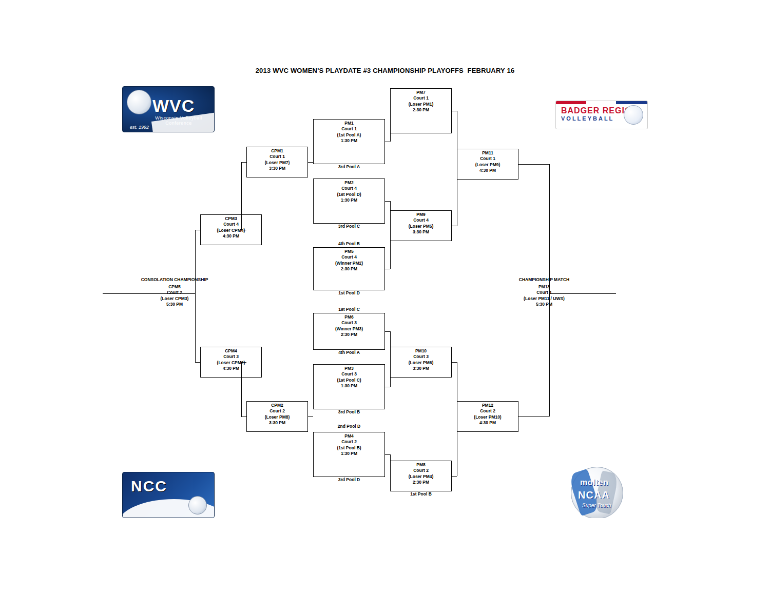2013 WVC WOMEN'S PLAYDATE #3 CHAMPIONSHIP PLAYOFFS FEBRUARY 16
WVC
Wisconsin Volleyball Conference
est. 1992
BADGER REGION
VOLLEYBALL
NCC
molten
NCAA
Super Touch
1st Pool A
2nd Pool B
3rd Pool A
2nd Pool C
3rd Pool C
4th Pool B
1st Pool D
1st Pool C
4th Pool A
2nd Pool A
3rd Pool B
2nd Pool D
3rd Pool D
1st Pool B
PM1
Court 1
(1st Pool A)
1:30 PM
PM2
Court 4
(1st Pool D)
1:30 PM
PM3
Court 3
(1st Pool C)
1:30 PM
PM4
Court 2
(1st Pool B)
1:30 PM
PM7
Court 1
(Loser PM1)
2:30 PM
PM5
Court 4
(Winner PM2)
2:30 PM
PM6
Court 3
(Winner PM3)
2:30 PM
PM8
Court 2
(Loser PM4)
2:30 PM
PM9
Court 4
(Loser PM5)
3:30 PM
PM10
Court 3
(Loser PM6)
3:30 PM
CPM1
Court 1
(Loser PM7)
3:30 PM
CPM2
Court 2
(Loser PM8)
3:30 PM
PM11
Court 1
(Loser PM9)
4:30 PM
PM12
Court 2
(Loser PM10)
4:30 PM
CPM3
Court 4
(Loser CPM4)
4:30 PM
CPM4
Court 3
(Loser CPM2)
4:30 PM
CONSOLATION CHAMPIONSHIP
CPM5
Court 2
(Loser CPM3)
5:30 PM
CHAMPIONSHIP MATCH
PM13
Court 1
(Loser PM11 / UWS)
5:30 PM